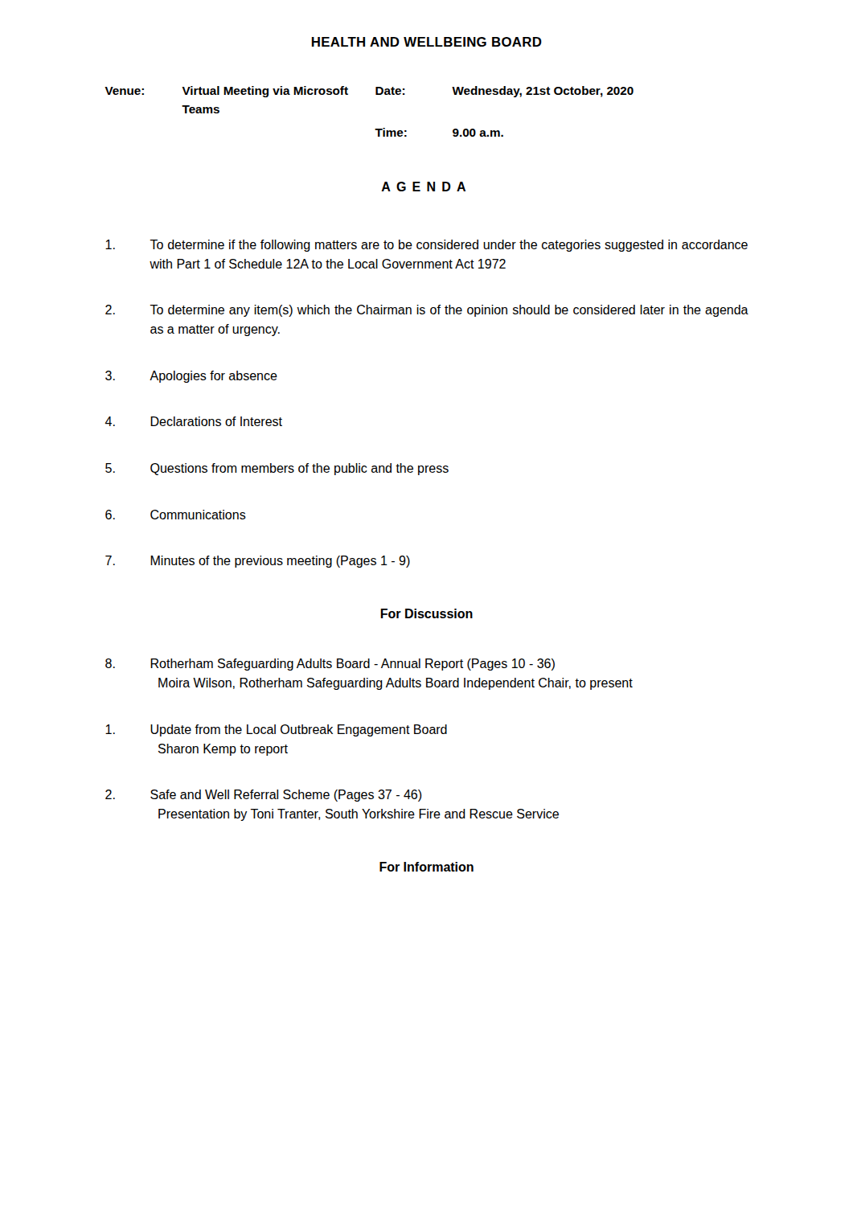HEALTH AND WELLBEING BOARD
| Venue: | Virtual Meeting via Microsoft Teams | Date: | Wednesday, 21st October, 2020 |
| | | Time: | 9.00 a.m. |
AGENDA
To determine if the following matters are to be considered under the categories suggested in accordance with Part 1 of Schedule 12A to the Local Government Act 1972
To determine any item(s) which the Chairman is of the opinion should be considered later in the agenda as a matter of urgency.
Apologies for absence
Declarations of Interest
Questions from members of the public and the press
Communications
Minutes of the previous meeting (Pages 1 - 9)
For Discussion
Rotherham Safeguarding Adults Board - Annual Report (Pages 10 - 36) Moira Wilson, Rotherham Safeguarding Adults Board Independent Chair, to present
Update from the Local Outbreak Engagement Board Sharon Kemp to report
Safe and Well Referral Scheme (Pages 37 - 46) Presentation by Toni Tranter, South Yorkshire Fire and Rescue Service
For Information